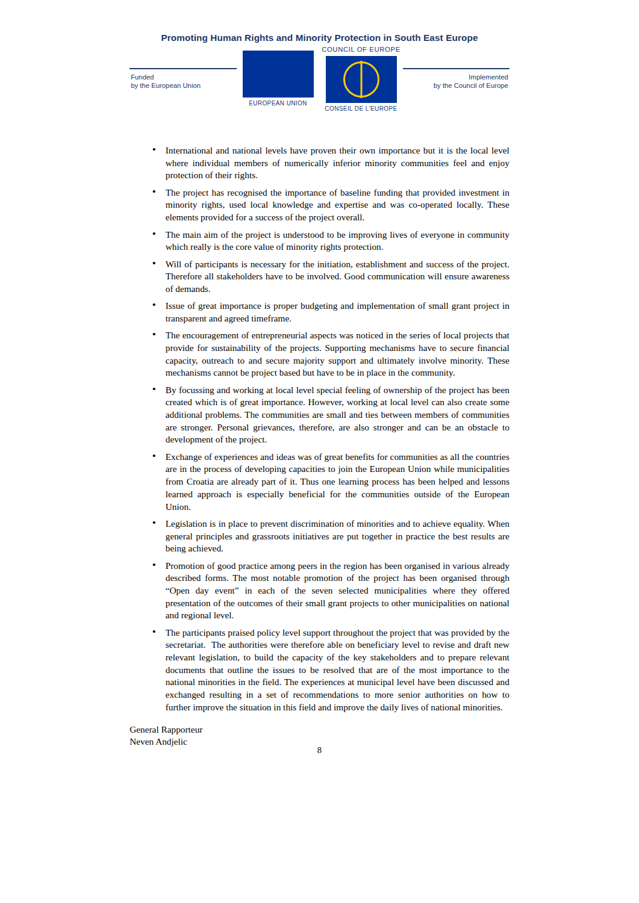Promoting Human Rights and Minority Protection in South East Europe
Funded
by the European Union
EUROPEAN UNION
COUNCIL OF EUROPE
CONSEIL DE L'EUROPE
Implemented
by the Council of Europe
International and national levels have proven their own importance but it is the local level where individual members of numerically inferior minority communities feel and enjoy protection of their rights.
The project has recognised the importance of baseline funding that provided investment in minority rights, used local knowledge and expertise and was co-operated locally. These elements provided for a success of the project overall.
The main aim of the project is understood to be improving lives of everyone in community which really is the core value of minority rights protection.
Will of participants is necessary for the initiation, establishment and success of the project. Therefore all stakeholders have to be involved. Good communication will ensure awareness of demands.
Issue of great importance is proper budgeting and implementation of small grant project in transparent and agreed timeframe.
The encouragement of entrepreneurial aspects was noticed in the series of local projects that provide for sustainability of the projects. Supporting mechanisms have to secure financial capacity, outreach to and secure majority support and ultimately involve minority. These mechanisms cannot be project based but have to be in place in the community.
By focussing and working at local level special feeling of ownership of the project has been created which is of great importance. However, working at local level can also create some additional problems. The communities are small and ties between members of communities are stronger. Personal grievances, therefore, are also stronger and can be an obstacle to development of the project.
Exchange of experiences and ideas was of great benefits for communities as all the countries are in the process of developing capacities to join the European Union while municipalities from Croatia are already part of it. Thus one learning process has been helped and lessons learned approach is especially beneficial for the communities outside of the European Union.
Legislation is in place to prevent discrimination of minorities and to achieve equality. When general principles and grassroots initiatives are put together in practice the best results are being achieved.
Promotion of good practice among peers in the region has been organised in various already described forms. The most notable promotion of the project has been organised through “Open day event” in each of the seven selected municipalities where they offered presentation of the outcomes of their small grant projects to other municipalities on national and regional level.
The participants praised policy level support throughout the project that was provided by the secretariat. The authorities were therefore able on beneficiary level to revise and draft new relevant legislation, to build the capacity of the key stakeholders and to prepare relevant documents that outline the issues to be resolved that are of the most importance to the national minorities in the field. The experiences at municipal level have been discussed and exchanged resulting in a set of recommendations to more senior authorities on how to further improve the situation in this field and improve the daily lives of national minorities.
General Rapporteur
Neven Andjelic
8